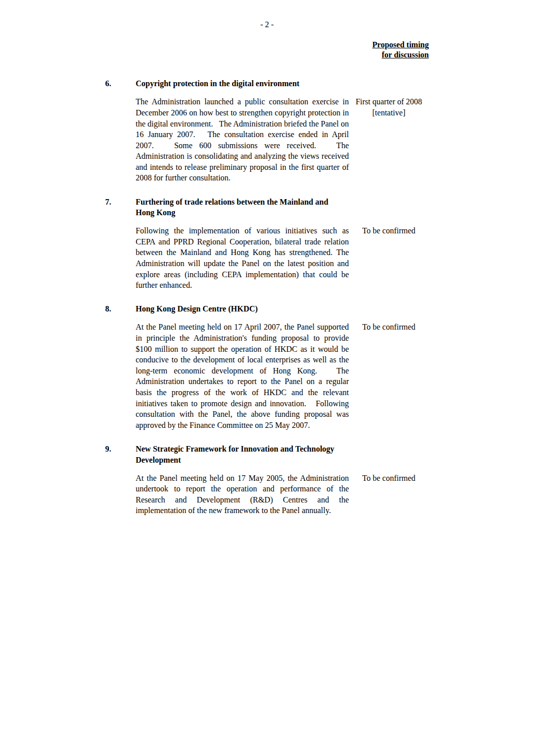- 2 -
Proposed timing
for discussion
| 6. | Copyright protection in the digital environment | |
| | The Administration launched a public consultation exercise in December 2006 on how best to strengthen copyright protection in the digital environment. The Administration briefed the Panel on 16 January 2007. The consultation exercise ended in April 2007. Some 600 submissions were received. The Administration is consolidating and analyzing the views received and intends to release preliminary proposal in the first quarter of 2008 for further consultation. | First quarter of 2008 [tentative] |
| 7. | Furthering of trade relations between the Mainland and Hong Kong | |
| | Following the implementation of various initiatives such as CEPA and PPRD Regional Cooperation, bilateral trade relation between the Mainland and Hong Kong has strengthened. The Administration will update the Panel on the latest position and explore areas (including CEPA implementation) that could be further enhanced. | To be confirmed |
| 8. | Hong Kong Design Centre (HKDC) | |
| | At the Panel meeting held on 17 April 2007, the Panel supported in principle the Administration's funding proposal to provide $100 million to support the operation of HKDC as it would be conducive to the development of local enterprises as well as the long-term economic development of Hong Kong. The Administration undertakes to report to the Panel on a regular basis the progress of the work of HKDC and the relevant initiatives taken to promote design and innovation. Following consultation with the Panel, the above funding proposal was approved by the Finance Committee on 25 May 2007. | To be confirmed |
| 9. | New Strategic Framework for Innovation and Technology Development | |
| | At the Panel meeting held on 17 May 2005, the Administration undertook to report the operation and performance of the Research and Development (R&D) Centres and the implementation of the new framework to the Panel annually. | To be confirmed |